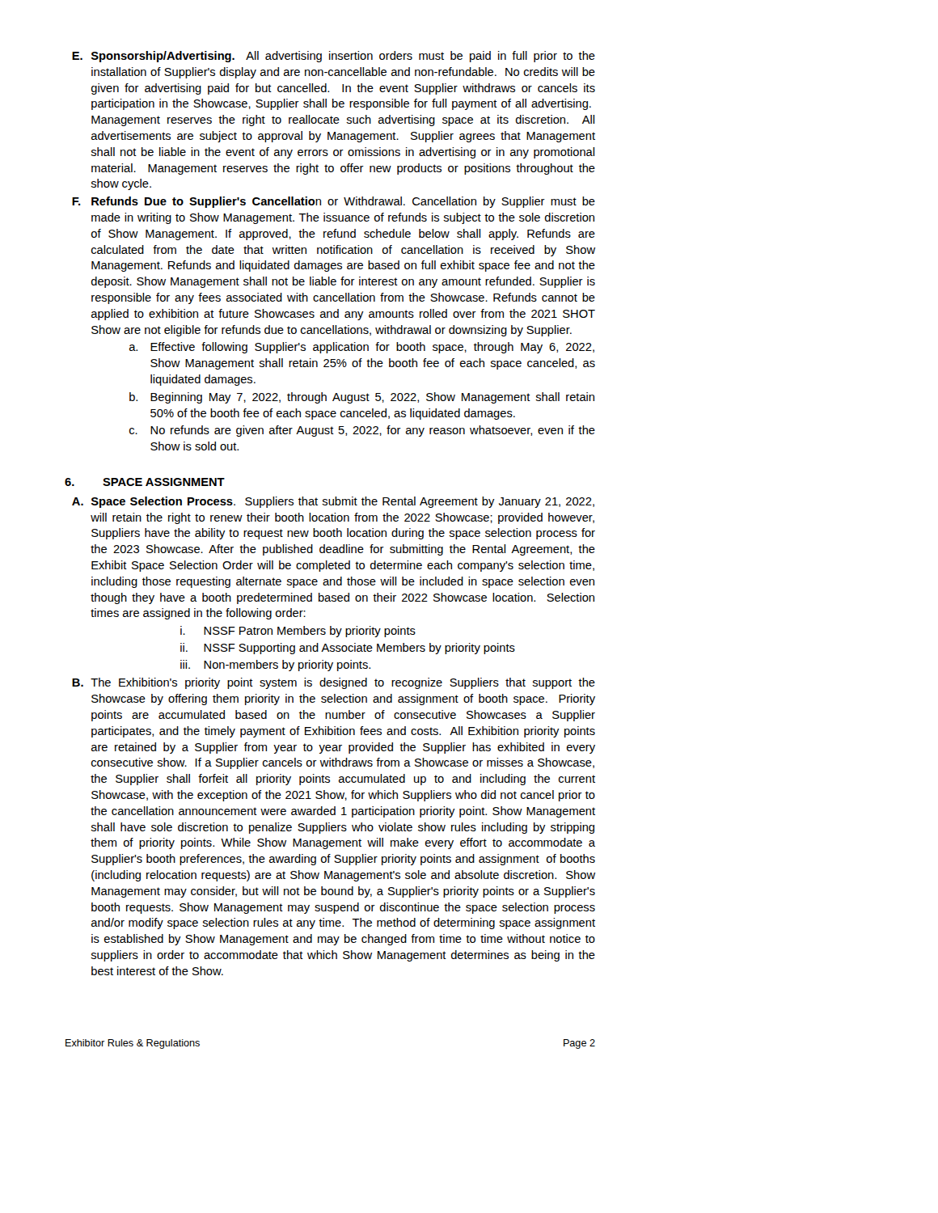E. Sponsorship/Advertising. All advertising insertion orders must be paid in full prior to the installation of Supplier's display and are non-cancellable and non-refundable. No credits will be given for advertising paid for but cancelled. In the event Supplier withdraws or cancels its participation in the Showcase, Supplier shall be responsible for full payment of all advertising. Management reserves the right to reallocate such advertising space at its discretion. All advertisements are subject to approval by Management. Supplier agrees that Management shall not be liable in the event of any errors or omissions in advertising or in any promotional material. Management reserves the right to offer new products or positions throughout the show cycle.
F. Refunds Due to Supplier's Cancellation or Withdrawal. Cancellation by Supplier must be made in writing to Show Management. The issuance of refunds is subject to the sole discretion of Show Management. If approved, the refund schedule below shall apply. Refunds are calculated from the date that written notification of cancellation is received by Show Management. Refunds and liquidated damages are based on full exhibit space fee and not the deposit. Show Management shall not be liable for interest on any amount refunded. Supplier is responsible for any fees associated with cancellation from the Showcase. Refunds cannot be applied to exhibition at future Showcases and any amounts rolled over from the 2021 SHOT Show are not eligible for refunds due to cancellations, withdrawal or downsizing by Supplier.
a. Effective following Supplier's application for booth space, through May 6, 2022, Show Management shall retain 25% of the booth fee of each space canceled, as liquidated damages.
b. Beginning May 7, 2022, through August 5, 2022, Show Management shall retain 50% of the booth fee of each space canceled, as liquidated damages.
c. No refunds are given after August 5, 2022, for any reason whatsoever, even if the Show is sold out.
6. SPACE ASSIGNMENT
A. Space Selection Process. Suppliers that submit the Rental Agreement by January 21, 2022, will retain the right to renew their booth location from the 2022 Showcase; provided however, Suppliers have the ability to request new booth location during the space selection process for the 2023 Showcase. After the published deadline for submitting the Rental Agreement, the Exhibit Space Selection Order will be completed to determine each company's selection time, including those requesting alternate space and those will be included in space selection even though they have a booth predetermined based on their 2022 Showcase location. Selection times are assigned in the following order:
i. NSSF Patron Members by priority points
ii. NSSF Supporting and Associate Members by priority points
iii. Non-members by priority points.
B. The Exhibition's priority point system is designed to recognize Suppliers that support the Showcase by offering them priority in the selection and assignment of booth space. Priority points are accumulated based on the number of consecutive Showcases a Supplier participates, and the timely payment of Exhibition fees and costs. All Exhibition priority points are retained by a Supplier from year to year provided the Supplier has exhibited in every consecutive show. If a Supplier cancels or withdraws from a Showcase or misses a Showcase, the Supplier shall forfeit all priority points accumulated up to and including the current Showcase, with the exception of the 2021 Show, for which Suppliers who did not cancel prior to the cancellation announcement were awarded 1 participation priority point. Show Management shall have sole discretion to penalize Suppliers who violate show rules including by stripping them of priority points. While Show Management will make every effort to accommodate a Supplier's booth preferences, the awarding of Supplier priority points and assignment of booths (including relocation requests) are at Show Management's sole and absolute discretion. Show Management may consider, but will not be bound by, a Supplier's priority points or a Supplier's booth requests. Show Management may suspend or discontinue the space selection process and/or modify space selection rules at any time. The method of determining space assignment is established by Show Management and may be changed from time to time without notice to suppliers in order to accommodate that which Show Management determines as being in the best interest of the Show.
Exhibitor Rules & Regulations Page 2